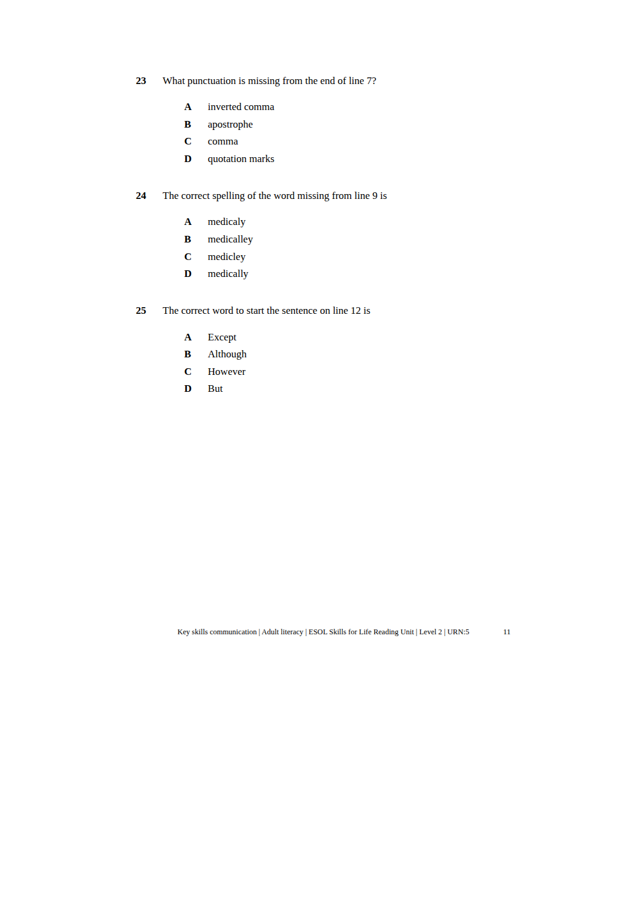23
What punctuation is missing from the end of line 7?
Ainverted comma
Bapostrophe
Ccomma
Dquotation marks
24
The correct spelling of the word missing from line 9 is
Amedicaly
Bmedicalley
Cmedicley
Dmedically
25
The correct word to start the sentence on line 12 is
AExcept
BAlthough
CHowever
DBut
Key skills communication | Adult literacy | ESOL Skills for Life Reading Unit | Level 2 | URN:5
11